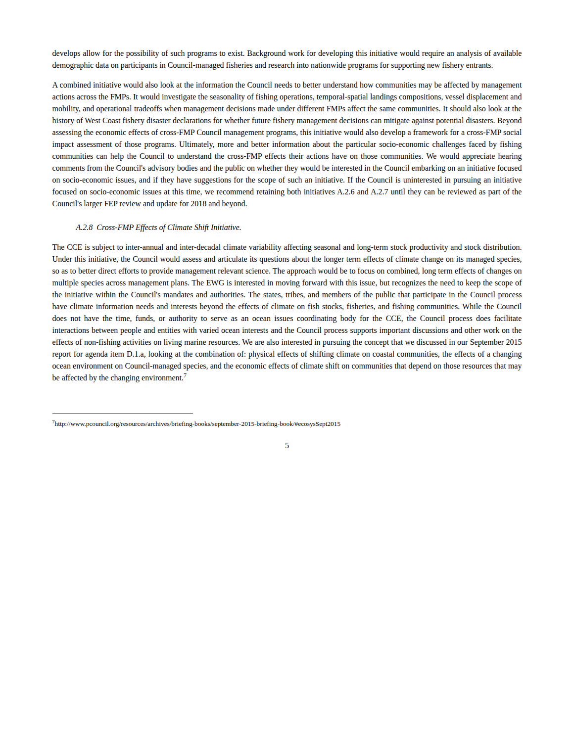develops allow for the possibility of such programs to exist. Background work for developing this initiative would require an analysis of available demographic data on participants in Council-managed fisheries and research into nationwide programs for supporting new fishery entrants.
A combined initiative would also look at the information the Council needs to better understand how communities may be affected by management actions across the FMPs. It would investigate the seasonality of fishing operations, temporal-spatial landings compositions, vessel displacement and mobility, and operational tradeoffs when management decisions made under different FMPs affect the same communities. It should also look at the history of West Coast fishery disaster declarations for whether future fishery management decisions can mitigate against potential disasters. Beyond assessing the economic effects of cross-FMP Council management programs, this initiative would also develop a framework for a cross-FMP social impact assessment of those programs. Ultimately, more and better information about the particular socio-economic challenges faced by fishing communities can help the Council to understand the cross-FMP effects their actions have on those communities. We would appreciate hearing comments from the Council's advisory bodies and the public on whether they would be interested in the Council embarking on an initiative focused on socio-economic issues, and if they have suggestions for the scope of such an initiative. If the Council is uninterested in pursuing an initiative focused on socio-economic issues at this time, we recommend retaining both initiatives A.2.6 and A.2.7 until they can be reviewed as part of the Council's larger FEP review and update for 2018 and beyond.
A.2.8 Cross-FMP Effects of Climate Shift Initiative.
The CCE is subject to inter-annual and inter-decadal climate variability affecting seasonal and long-term stock productivity and stock distribution. Under this initiative, the Council would assess and articulate its questions about the longer term effects of climate change on its managed species, so as to better direct efforts to provide management relevant science. The approach would be to focus on combined, long term effects of changes on multiple species across management plans. The EWG is interested in moving forward with this issue, but recognizes the need to keep the scope of the initiative within the Council's mandates and authorities. The states, tribes, and members of the public that participate in the Council process have climate information needs and interests beyond the effects of climate on fish stocks, fisheries, and fishing communities. While the Council does not have the time, funds, or authority to serve as an ocean issues coordinating body for the CCE, the Council process does facilitate interactions between people and entities with varied ocean interests and the Council process supports important discussions and other work on the effects of non-fishing activities on living marine resources. We are also interested in pursuing the concept that we discussed in our September 2015 report for agenda item D.1.a, looking at the combination of: physical effects of shifting climate on coastal communities, the effects of a changing ocean environment on Council-managed species, and the economic effects of climate shift on communities that depend on those resources that may be affected by the changing environment.7
7http://www.pcouncil.org/resources/archives/briefing-books/september-2015-briefing-book/#ecosysSept2015
5